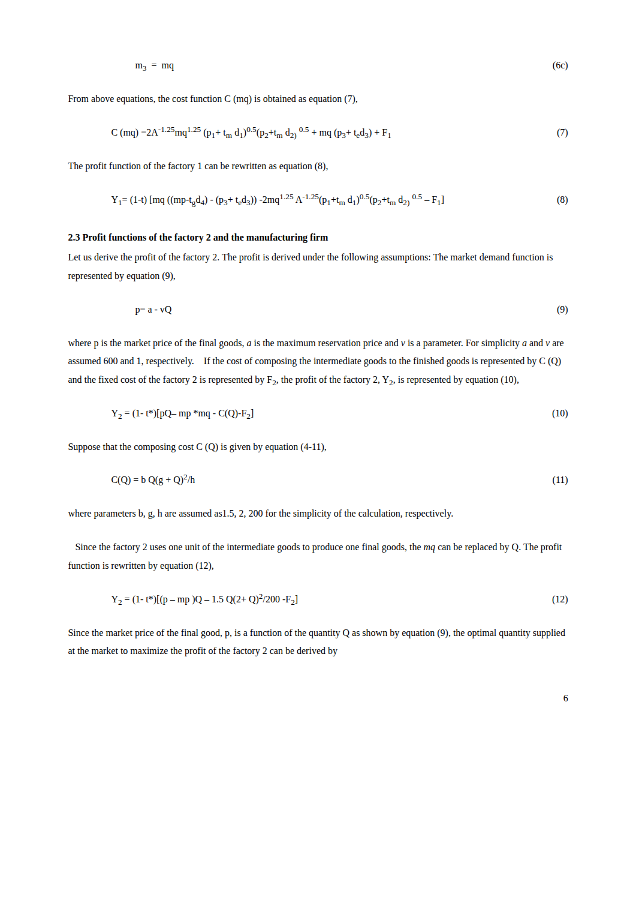m3 = mq (6c)
From above equations, the cost function C (mq) is obtained as equation (7),
C (mq) =2A-1.25mq1.25 (p1+ tm d1)0.5(p2+tm d2) 0.5 + mq (p3+ ted3) + F1 (7)
The profit function of the factory 1 can be rewritten as equation (8),
Y1= (1-t) [mq ((mp-tgd4) - (p3+ ted3)) -2mq1.25 A-1.25(p1+tm d1)0.5(p2+tm d2) 0.5 – F1] (8)
2.3 Profit functions of the factory 2 and the manufacturing firm
Let us derive the profit of the factory 2. The profit is derived under the following assumptions: The market demand function is represented by equation (9),
p= a - vQ (9)
where p is the market price of the final goods, a is the maximum reservation price and v is a parameter. For simplicity a and v are assumed 600 and 1, respectively. If the cost of composing the intermediate goods to the finished goods is represented by C (Q) and the fixed cost of the factory 2 is represented by F2, the profit of the factory 2, Y2, is represented by equation (10),
Y2 = (1- t*)[pQ– mp *mq - C(Q)-F2] (10)
Suppose that the composing cost C (Q) is given by equation (4-11),
C(Q) = b Q(g + Q)2/h (11)
where parameters b, g, h are assumed as1.5, 2, 200 for the simplicity of the calculation, respectively.
Since the factory 2 uses one unit of the intermediate goods to produce one final goods, the mq can be replaced by Q. The profit function is rewritten by equation (12),
Y2 = (1- t*)[(p – mp )Q – 1.5 Q(2+ Q)2/200 -F2] (12)
Since the market price of the final good, p, is a function of the quantity Q as shown by equation (9), the optimal quantity supplied at the market to maximize the profit of the factory 2 can be derived by
6